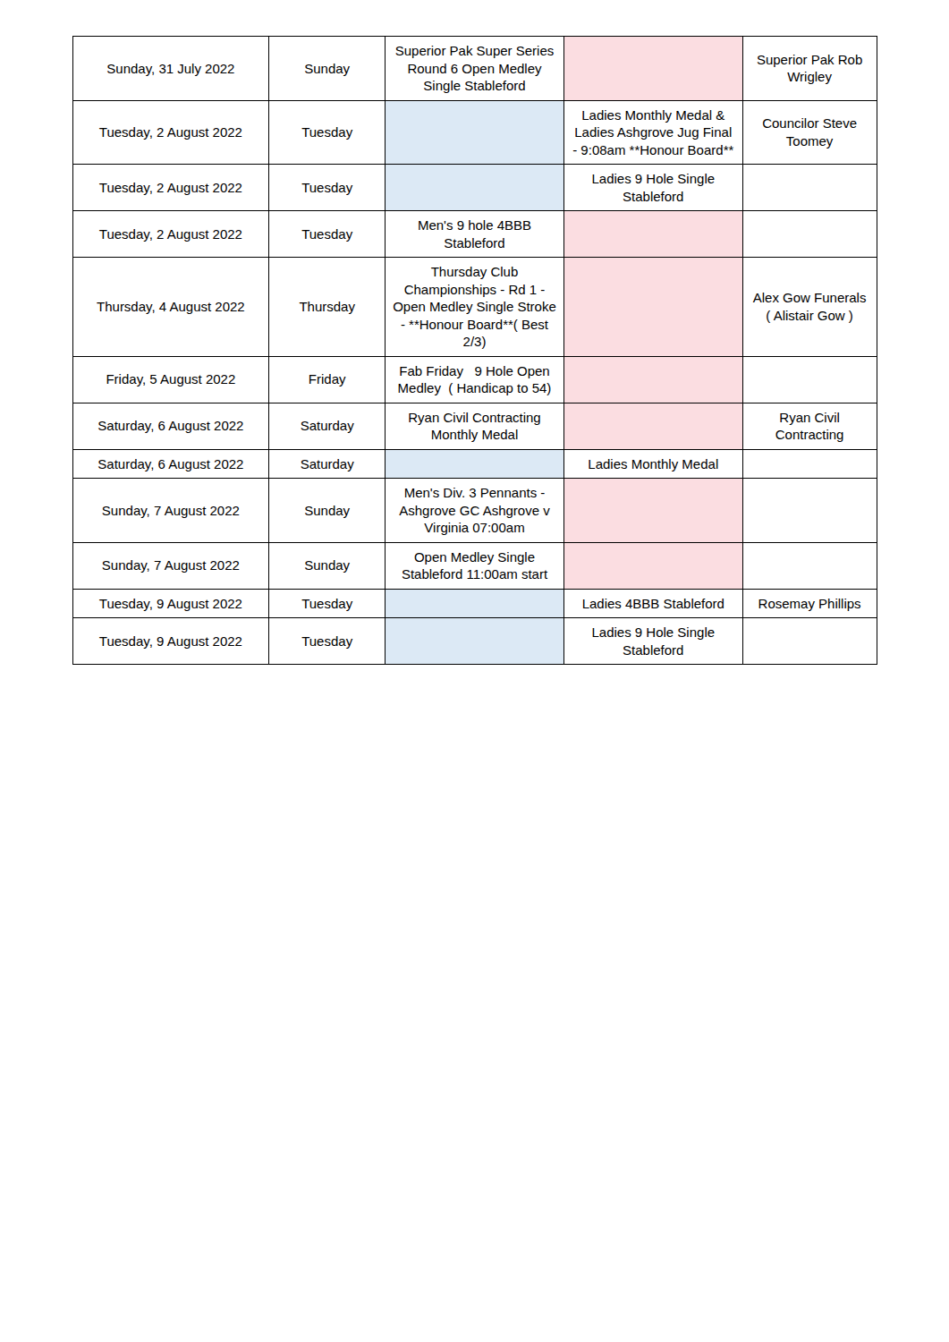| Sunday, 31 July 2022 | Sunday | Superior Pak Super Series Round 6 Open Medley Single Stableford | | Superior Pak Rob Wrigley |
| Tuesday, 2 August 2022 | Tuesday | | Ladies Monthly Medal & Ladies Ashgrove Jug Final - 9:08am **Honour Board** | Councilor Steve Toomey |
| Tuesday, 2 August 2022 | Tuesday | | Ladies 9 Hole Single Stableford | |
| Tuesday, 2 August 2022 | Tuesday | Men's 9 hole 4BBB Stableford | | |
| Thursday, 4 August 2022 | Thursday | Thursday Club Championships - Rd 1 - Open Medley Single Stroke - **Honour Board**( Best 2/3) | | Alex Gow Funerals ( Alistair Gow ) |
| Friday, 5 August 2022 | Friday | Fab Friday 9 Hole Open Medley ( Handicap to 54) | | |
| Saturday, 6 August 2022 | Saturday | Ryan Civil Contracting Monthly Medal | | Ryan Civil Contracting |
| Saturday, 6 August 2022 | Saturday | | Ladies Monthly Medal | |
| Sunday, 7 August 2022 | Sunday | Men's Div. 3 Pennants - Ashgrove GC Ashgrove v Virginia 07:00am | | |
| Sunday, 7 August 2022 | Sunday | Open Medley Single Stableford 11:00am start | | |
| Tuesday, 9 August 2022 | Tuesday | | Ladies 4BBB Stableford | Rosemay Phillips |
| Tuesday, 9 August 2022 | Tuesday | | Ladies 9 Hole Single Stableford | |